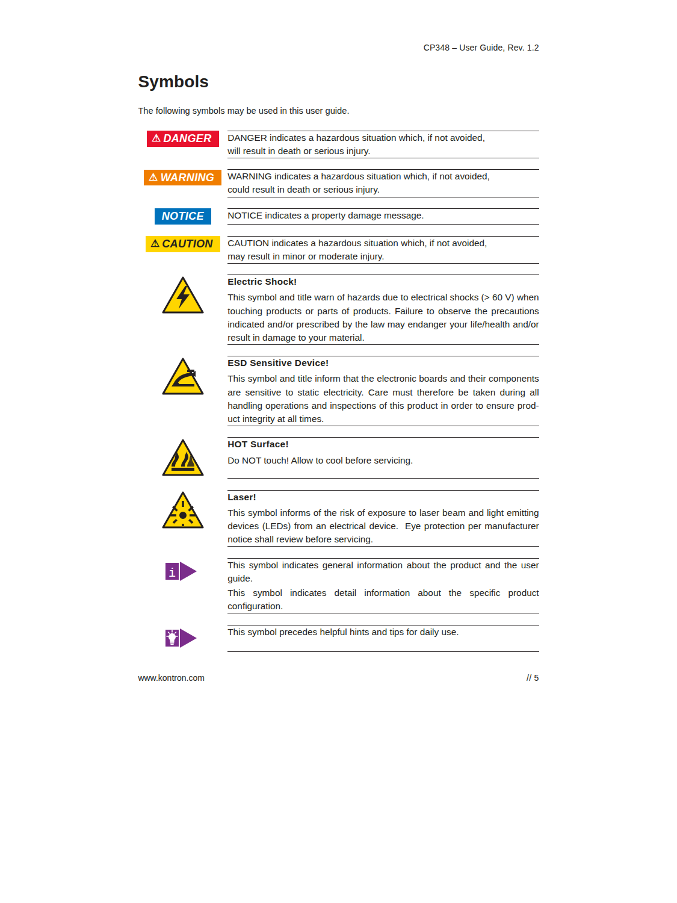CP348 – User Guide, Rev. 1.2
Symbols
The following symbols may be used in this user guide.
| ⚠ DANGER | DANGER indicates a hazardous situation which, if not avoided, will result in death or serious injury. |
| ⚠ WARNING | WARNING indicates a hazardous situation which, if not avoided, could result in death or serious injury. |
| NOTICE | NOTICE indicates a property damage message. |
| ⚠ CAUTION | CAUTION indicates a hazardous situation which, if not avoided, may result in minor or moderate injury. |
| | Electric Shock! This symbol and title warn of hazards due to electrical shocks (> 60 V) when touching products or parts of products. Failure to observe the precautions indicated and/or prescribed by the law may endanger your life/health and/or result in damage to your material. |
| | ESD Sensitive Device! This symbol and title inform that the electronic boards and their components are sensitive to static electricity. Care must therefore be taken during all handling operations and inspections of this product in order to ensure product integrity at all times. |
| | HOT Surface! Do NOT touch! Allow to cool before servicing. |
| | Laser! This symbol informs of the risk of exposure to laser beam and light emitting devices (LEDs) from an electrical device. Eye protection per manufacturer notice shall review before servicing. |
| i | This symbol indicates general information about the product and the user guide. This symbol indicates detail information about the specific product configuration. |
| | This symbol precedes helpful hints and tips for daily use. |
www.kontron.com
// 5